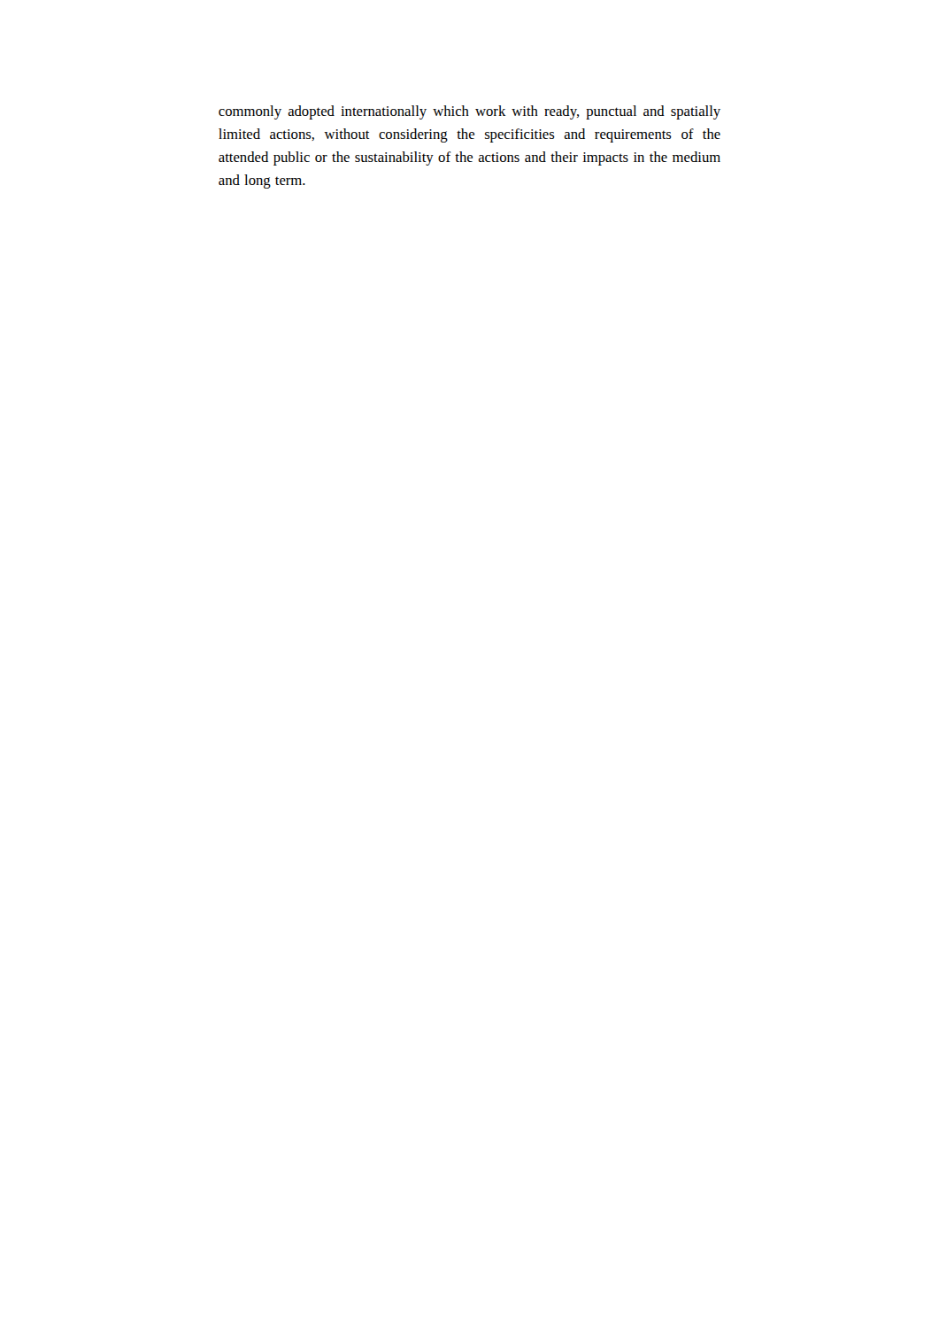commonly adopted internationally which work with ready, punctual and spatially limited actions, without considering the specificities and requirements of the attended public or the sustainability of the actions and their impacts in the medium and long term.